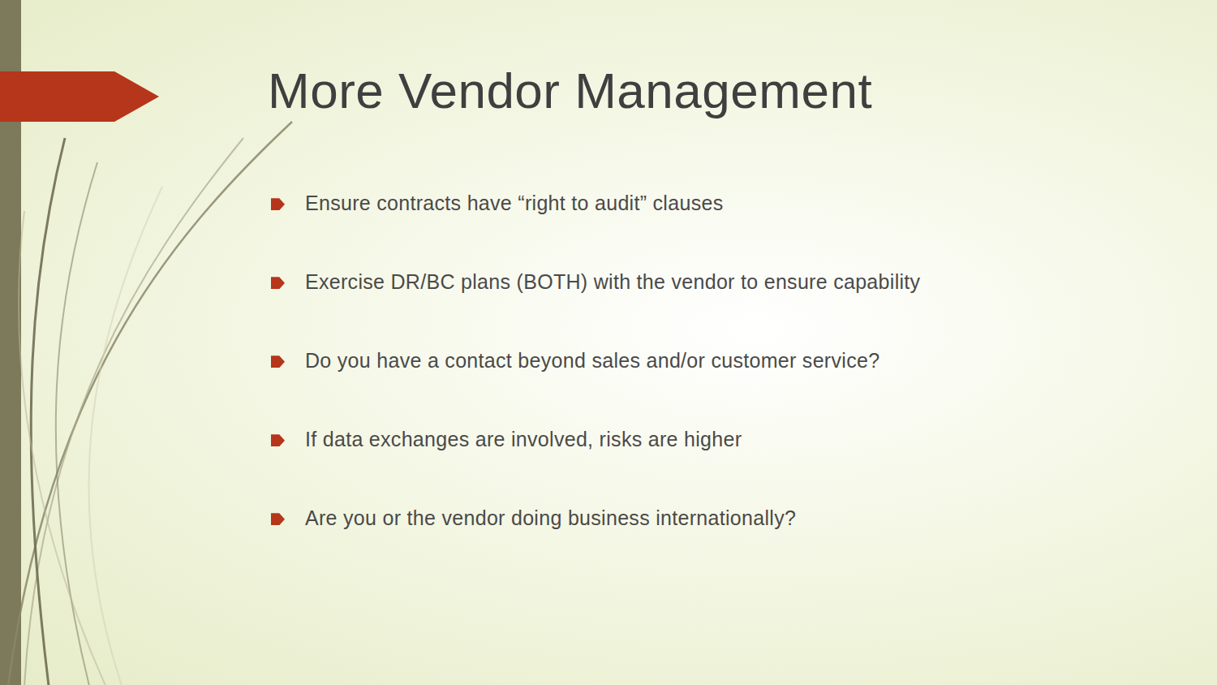More Vendor Management
Ensure contracts have “right to audit” clauses
Exercise DR/BC plans (BOTH) with the vendor to ensure capability
Do you have a contact beyond sales and/or customer service?
If data exchanges are involved, risks are higher
Are you or the vendor doing business internationally?